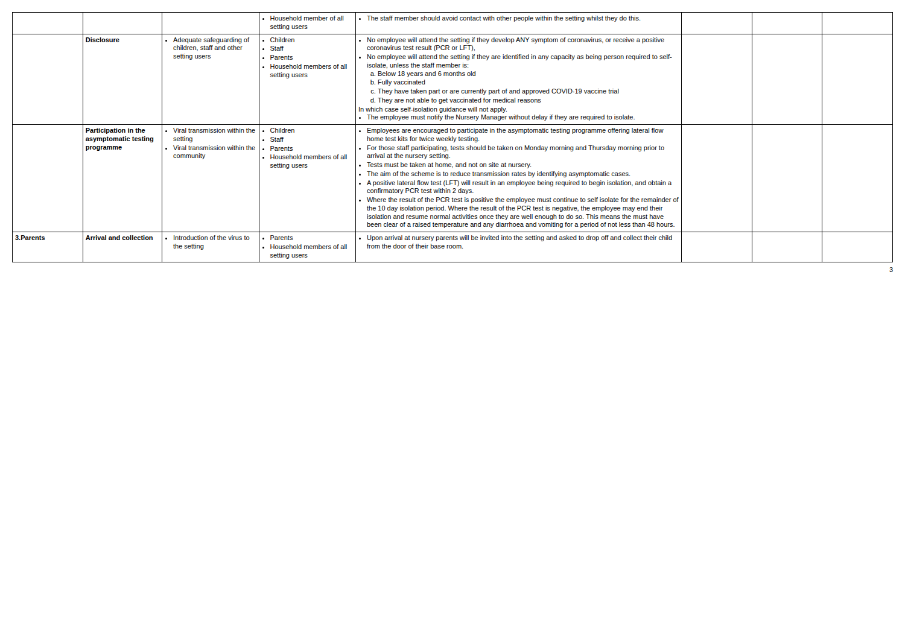| | | | Household member of all setting users | The staff member should avoid contact with other people within the setting whilst they do this. | | | |
| | Disclosure | Adequate safeguarding of children, staff and other setting users | Children Staff Parents Household members of all setting users | No employee will attend the setting if they develop ANY symptom of coronavirus, or receive a positive coronavirus test result (PCR or LFT), No employee will attend the setting if they are identified in any capacity as being person required to self-isolate, unless the staff member is: Below 18 years and 6 months old Fully vaccinated They have taken part or are currently part of and approved COVID-19 vaccine trial They are not able to get vaccinated for medical reasons In which case self-isolation guidance will not apply. The employee must notify the Nursery Manager without delay if they are required to isolate. | | | |
| | Participation in the asymptomatic testing programme | Viral transmission within the setting Viral transmission within the community | Children Staff Parents Household members of all setting users | Employees are encouraged to participate in the asymptomatic testing programme offering lateral flow home test kits for twice weekly testing. For those staff participating, tests should be taken on Monday morning and Thursday morning prior to arrival at the nursery setting. Tests must be taken at home, and not on site at nursery. The aim of the scheme is to reduce transmission rates by identifying asymptomatic cases. A positive lateral flow test (LFT) will result in an employee being required to begin isolation, and obtain a confirmatory PCR test within 2 days. Where the result of the PCR test is positive the employee must continue to self isolate for the remainder of the 10 day isolation period. Where the result of the PCR test is negative, the employee may end their isolation and resume normal activities once they are well enough to do so. This means the must have been clear of a raised temperature and any diarrhoea and vomiting for a period of not less than 48 hours. | | | |
| 3.Parents | Arrival and collection | Introduction of the virus to the setting | Parents Household members of all setting users | Upon arrival at nursery parents will be invited into the setting and asked to drop off and collect their child from the door of their base room. | | | |
3